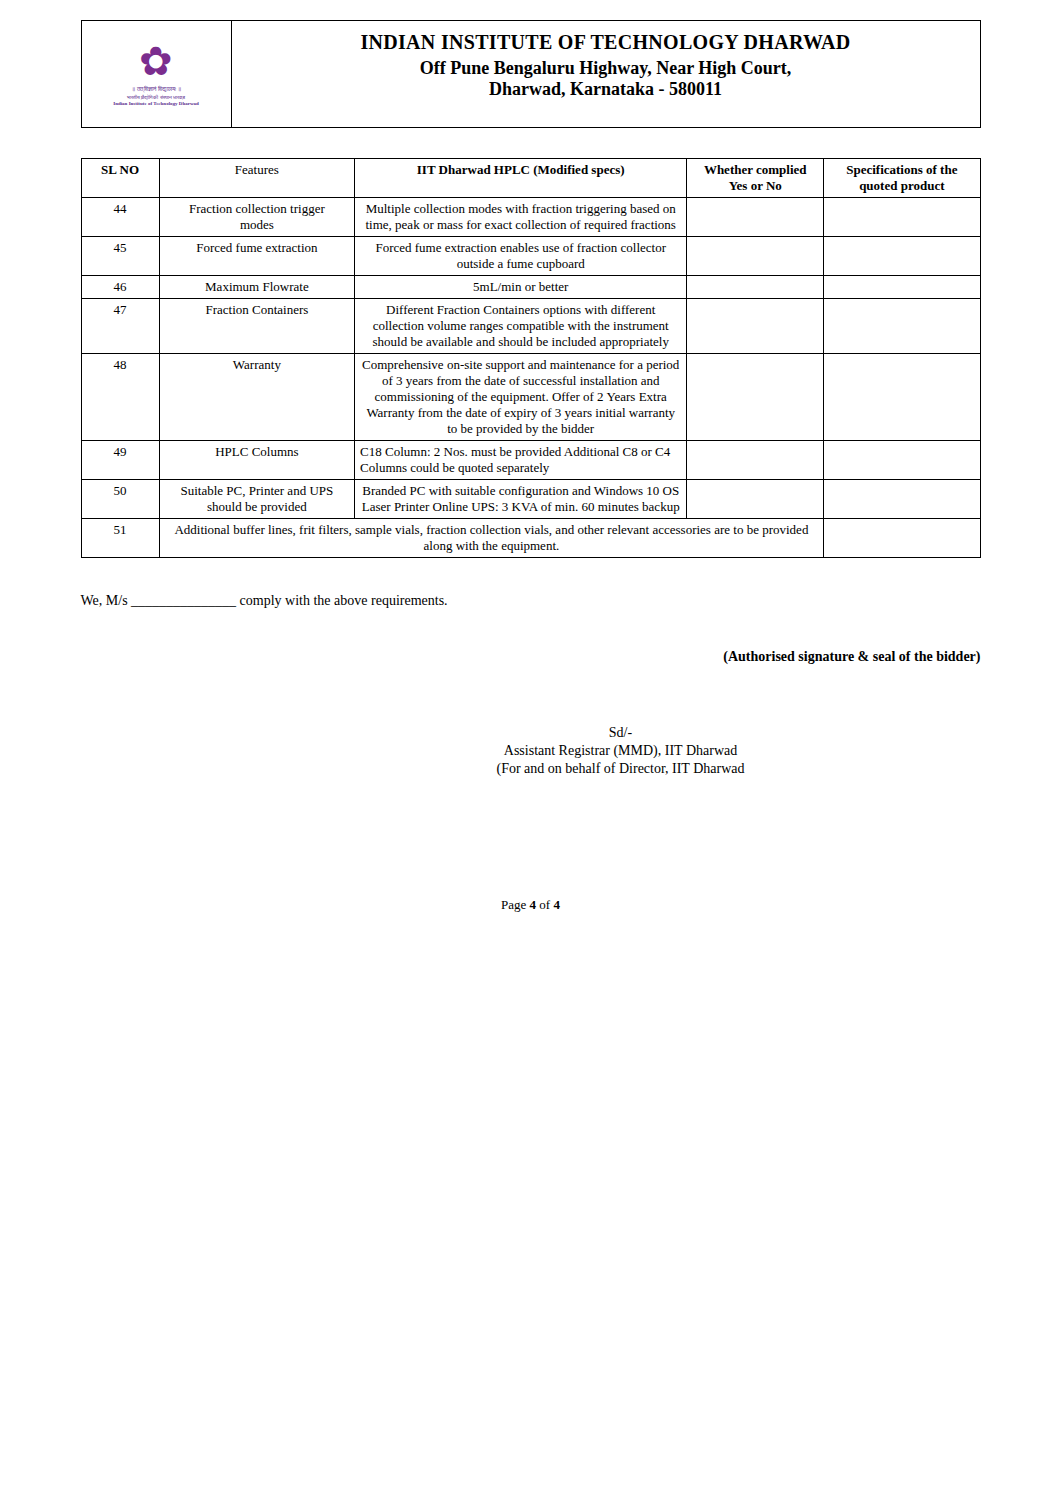✿
॥ तत् विज्ञानं विद्यालयः ॥
भारतीय प्रौद्योगिकी संस्थान धारवाड़
Indian Institute of Technology Dharwad
INDIAN INSTITUTE OF TECHNOLOGY DHARWAD
Off Pune Bengaluru Highway, Near High Court,
Dharwad, Karnataka - 580011
| SL NO | Features | IIT Dharwad HPLC (Modified specs) | Whether complied Yes or No | Specifications of the quoted product |
| --- | --- | --- | --- | --- |
| 44 | Fraction collection trigger modes | Multiple collection modes with fraction triggering based on time, peak or mass for exact collection of required fractions | | |
| 45 | Forced fume extraction | Forced fume extraction enables use of fraction collector outside a fume cupboard | | |
| 46 | Maximum Flowrate | 5mL/min or better | | |
| 47 | Fraction Containers | Different Fraction Containers options with different collection volume ranges compatible with the instrument should be available and should be included appropriately | | |
| 48 | Warranty | Comprehensive on-site support and maintenance for a period of 3 years from the date of successful installation and commissioning of the equipment. Offer of 2 Years Extra Warranty from the date of expiry of 3 years initial warranty to be provided by the bidder | | |
| 49 | HPLC Columns | C18 Column: 2 Nos. must be provided Additional C8 or C4 Columns could be quoted separately | | |
| 50 | Suitable PC, Printer and UPS should be provided | Branded PC with suitable configuration and Windows 10 OS Laser Printer Online UPS: 3 KVA of min. 60 minutes backup | | |
| 51 | Additional buffer lines, frit filters, sample vials, fraction collection vials, and other relevant accessories are to be provided along with the equipment. | |
We, M/s _______________ comply with the above requirements.
(Authorised signature & seal of the bidder)
Sd/-
Assistant Registrar (MMD), IIT Dharwad
(For and on behalf of Director, IIT Dharwad
Page 4 of 4